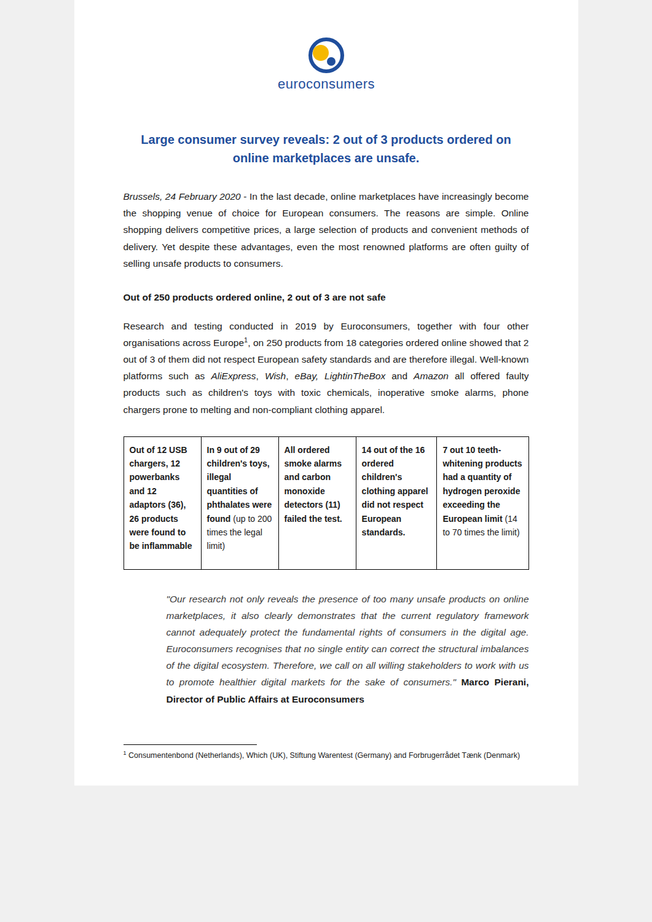euroconsumers
Large consumer survey reveals: 2 out of 3 products ordered on online marketplaces are unsafe.
Brussels, 24 February 2020 - In the last decade, online marketplaces have increasingly become the shopping venue of choice for European consumers. The reasons are simple. Online shopping delivers competitive prices, a large selection of products and convenient methods of delivery. Yet despite these advantages, even the most renowned platforms are often guilty of selling unsafe products to consumers.
Out of 250 products ordered online, 2 out of 3 are not safe
Research and testing conducted in 2019 by Euroconsumers, together with four other organisations across Europe1, on 250 products from 18 categories ordered online showed that 2 out of 3 of them did not respect European safety standards and are therefore illegal. Well-known platforms such as AliExpress, Wish, eBay, LightinTheBox and Amazon all offered faulty products such as children's toys with toxic chemicals, inoperative smoke alarms, phone chargers prone to melting and non-compliant clothing apparel.
| Out of 12 USB chargers, 12 powerbanks and 12 adaptors (36), 26 products were found to be inflammable | In 9 out of 29 children's toys, illegal quantities of phthalates were found (up to 200 times the legal limit) | All ordered smoke alarms and carbon monoxide detectors (11) failed the test. | 14 out of the 16 ordered children's clothing apparel did not respect European standards. | 7 out 10 teeth-whitening products had a quantity of hydrogen peroxide exceeding the European limit (14 to 70 times the limit) |
"Our research not only reveals the presence of too many unsafe products on online marketplaces, it also clearly demonstrates that the current regulatory framework cannot adequately protect the fundamental rights of consumers in the digital age. Euroconsumers recognises that no single entity can correct the structural imbalances of the digital ecosystem. Therefore, we call on all willing stakeholders to work with us to promote healthier digital markets for the sake of consumers." Marco Pierani, Director of Public Affairs at Euroconsumers
1 Consumentenbond (Netherlands), Which (UK), Stiftung Warentest (Germany) and Forbrugerrådet Tænk (Denmark)